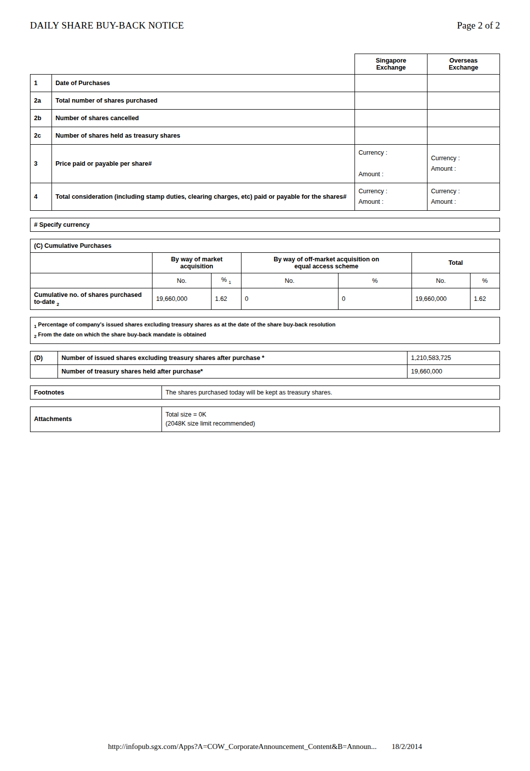DAILY SHARE BUY-BACK NOTICE
Page 2 of 2
| | | Singapore Exchange | Overseas Exchange |
| 1 | Date of Purchases | | |
| 2a | Total number of shares purchased | | |
| 2b | Number of shares cancelled | | |
| 2c | Number of shares held as treasury shares | | |
| 3 | Price paid or payable per share# | Currency : Amount : | Currency : Amount : |
| 4 | Total consideration (including stamp duties, clearing charges, etc) paid or payable for the shares# | Currency : Amount : | Currency : Amount : |
| # Specify currency |
| (C) Cumulative Purchases |
| | By way of market acquisition | By way of off-market acquisition on equal access scheme | Total |
| | No. | % 1 | No. | % | No. | % |
| Cumulative no. of shares purchased to-date 2 | 19,660,000 | 1.62 | 0 | 0 | 19,660,000 | 1.62 |
| 1 Percentage of company's issued shares excluding treasury shares as at the date of the share buy-back resolution 2 From the date on which the share buy-back mandate is obtained |
| (D) | Number of issued shares excluding treasury shares after purchase * | 1,210,583,725 |
| | Number of treasury shares held after purchase* | 19,660,000 |
| Footnotes | The shares purchased today will be kept as treasury shares. |
| Attachments | Total size = 0K (2048K size limit recommended) |
http://infopub.sgx.com/Apps?A=COW_CorporateAnnouncement_Content&B=Announ... 18/2/2014